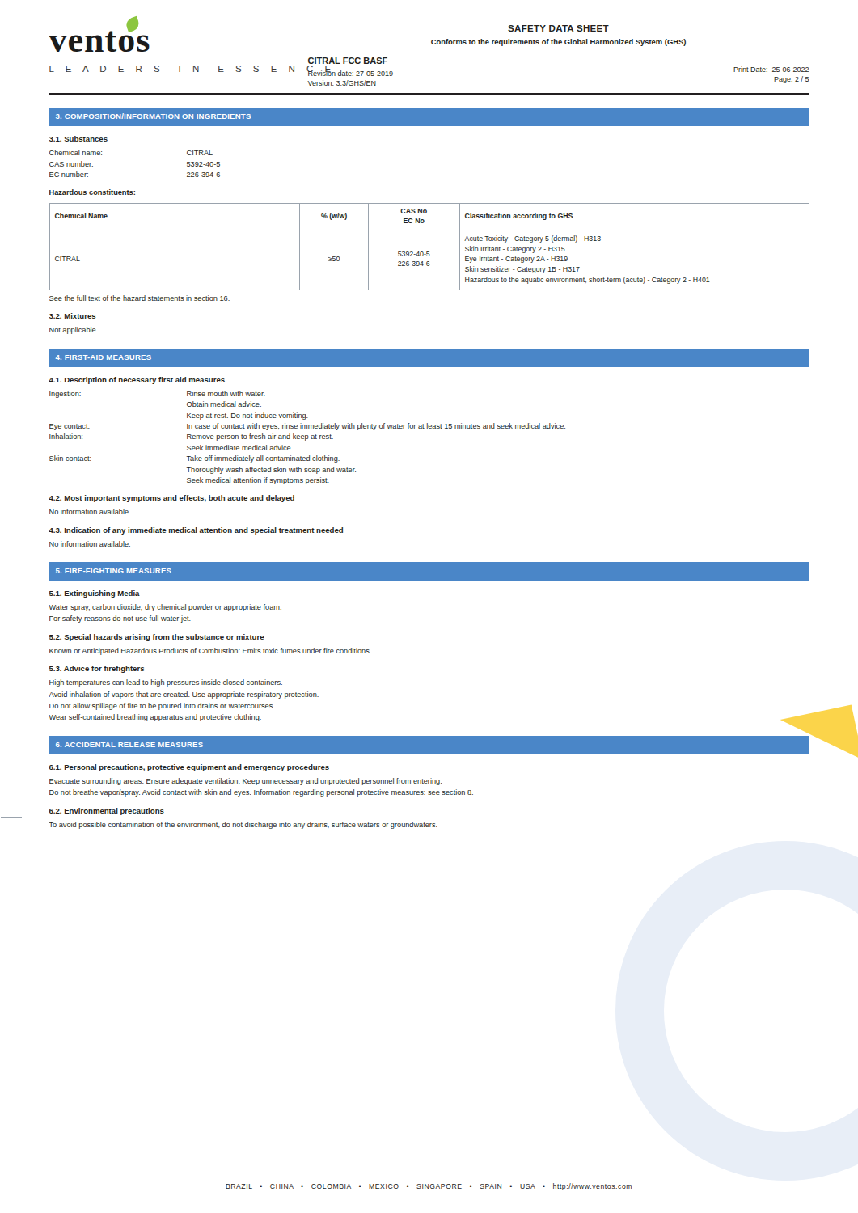ventos
L E A D E R S I N E S S E N C E
SAFETY DATA SHEET
Conforms to the requirements of the Global Harmonized System (GHS)
CITRAL FCC BASF
Revision date: 27-05-2019
Version: 3.3/GHS/EN
Print Date: 25-06-2022
Page: 2 / 5
3. COMPOSITION/INFORMATION ON INGREDIENTS
3.1. Substances
Chemical name:
CITRAL
CAS number:
5392-40-5
EC number:
226-394-6
Hazardous constituents:
| Chemical Name | % (w/w) | CAS No EC No | Classification according to GHS |
| --- | --- | --- | --- |
| CITRAL | ≥50 | 5392-40-5 226-394-6 | Acute Toxicity - Category 5 (dermal) - H313 Skin Irritant - Category 2 - H315 Eye Irritant - Category 2A - H319 Skin sensitizer - Category 1B - H317 Hazardous to the aquatic environment, short-term (acute) - Category 2 - H401 |
See the full text of the hazard statements in section 16.
3.2. Mixtures
Not applicable.
4. FIRST-AID MEASURES
4.1. Description of necessary first aid measures
Ingestion:
Rinse mouth with water.
Obtain medical advice.
Keep at rest. Do not induce vomiting.
Eye contact:
In case of contact with eyes, rinse immediately with plenty of water for at least 15 minutes and seek medical advice.
Inhalation:
Remove person to fresh air and keep at rest.
Seek immediate medical advice.
Skin contact:
Take off immediately all contaminated clothing.
Thoroughly wash affected skin with soap and water.
Seek medical attention if symptoms persist.
4.2. Most important symptoms and effects, both acute and delayed
No information available.
4.3. Indication of any immediate medical attention and special treatment needed
No information available.
5. FIRE-FIGHTING MEASURES
5.1. Extinguishing Media
Water spray, carbon dioxide, dry chemical powder or appropriate foam.
For safety reasons do not use full water jet.
5.2. Special hazards arising from the substance or mixture
Known or Anticipated Hazardous Products of Combustion: Emits toxic fumes under fire conditions.
5.3. Advice for firefighters
High temperatures can lead to high pressures inside closed containers.
Avoid inhalation of vapors that are created. Use appropriate respiratory protection.
Do not allow spillage of fire to be poured into drains or watercourses.
Wear self-contained breathing apparatus and protective clothing.
6. ACCIDENTAL RELEASE MEASURES
6.1. Personal precautions, protective equipment and emergency procedures
Evacuate surrounding areas. Ensure adequate ventilation. Keep unnecessary and unprotected personnel from entering.
Do not breathe vapor/spray. Avoid contact with skin and eyes. Information regarding personal protective measures: see section 8.
6.2. Environmental precautions
To avoid possible contamination of the environment, do not discharge into any drains, surface waters or groundwaters.
BRAZIL • CHINA • COLOMBIA • MEXICO • SINGAPORE • SPAIN • USA • http://www.ventos.com